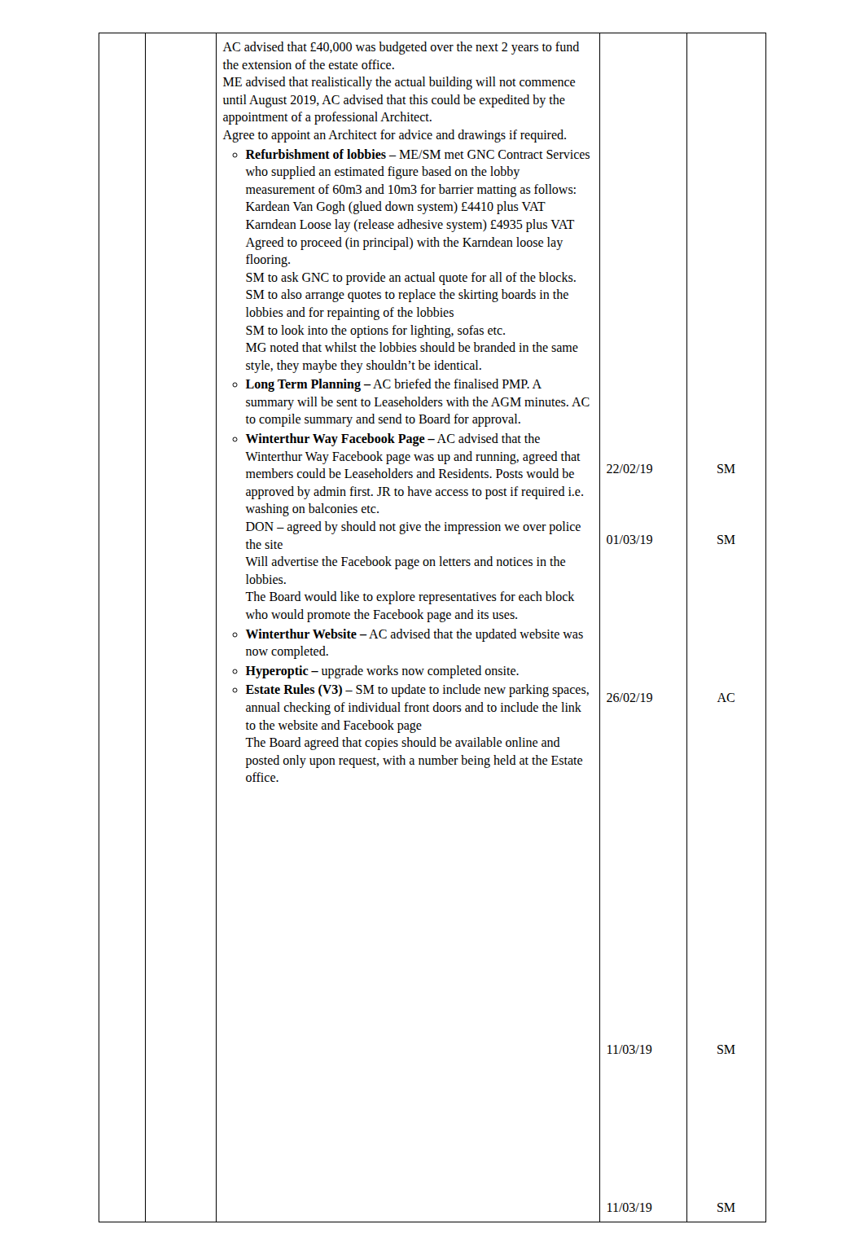| | | AC advised that £40,000 was budgeted over the next 2 years to fund the extension of the estate office. ME advised that realistically the actual building will not commence until August 2019, AC advised that this could be expedited by the appointment of a professional Architect. Agree to appoint an Architect for advice and drawings if required. Refurbishment of lobbies – ME/SM met GNC Contract Services who supplied an estimated figure based on the lobby measurement of 60m3 and 10m3 for barrier matting as follows: Kardean Van Gogh (glued down system) £4410 plus VAT Karndean Loose lay (release adhesive system) £4935 plus VAT Agreed to proceed (in principal) with the Karndean loose lay flooring. SM to ask GNC to provide an actual quote for all of the blocks. SM to also arrange quotes to replace the skirting boards in the lobbies and for repainting of the lobbies SM to look into the options for lighting, sofas etc. MG noted that whilst the lobbies should be branded in the same style, they maybe they shouldn’t be identical. Long Term Planning – AC briefed the finalised PMP. A summary will be sent to Leaseholders with the AGM minutes. AC to compile summary and send to Board for approval. Winterthur Way Facebook Page – AC advised that the Winterthur Way Facebook page was up and running, agreed that members could be Leaseholders and Residents. Posts would be approved by admin first. JR to have access to post if required i.e. washing on balconies etc. DON – agreed by should not give the impression we over police the site Will advertise the Facebook page on letters and notices in the lobbies. The Board would like to explore representatives for each block who would promote the Facebook page and its uses. Winterthur Website – AC advised that the updated website was now completed. Hyperoptic – upgrade works now completed onsite. Estate Rules (V3) – SM to update to include new parking spaces, annual checking of individual front doors and to include the link to the website and Facebook page The Board agreed that copies should be available online and posted only upon request, with a number being held at the Estate office. | 22/02/19 01/03/19 26/02/19 11/03/19 11/03/19 | SM SM AC SM SM |